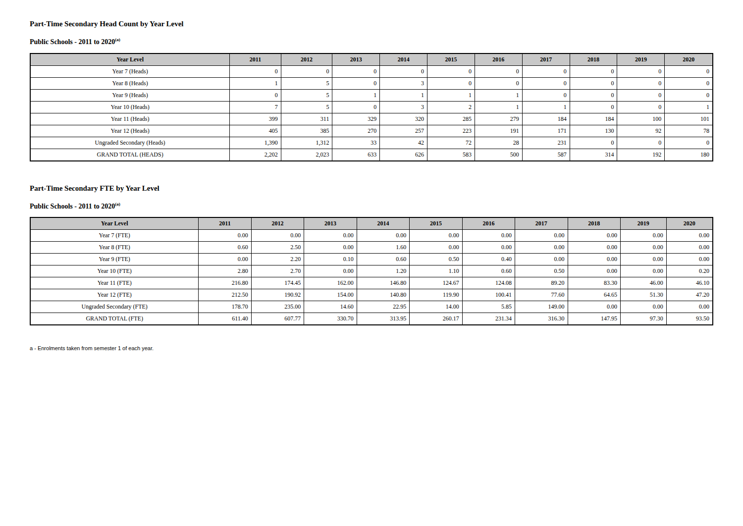Part-Time Secondary Head Count by Year Level
Public Schools - 2011 to 2020(a)
| Year Level | 2011 | 2012 | 2013 | 2014 | 2015 | 2016 | 2017 | 2018 | 2019 | 2020 |
| --- | --- | --- | --- | --- | --- | --- | --- | --- | --- | --- |
| Year 7 (Heads) | 0 | 0 | 0 | 0 | 0 | 0 | 0 | 0 | 0 | 0 |
| Year 8 (Heads) | 1 | 5 | 0 | 3 | 0 | 0 | 0 | 0 | 0 | 0 |
| Year 9 (Heads) | 0 | 5 | 1 | 1 | 1 | 1 | 0 | 0 | 0 | 0 |
| Year 10 (Heads) | 7 | 5 | 0 | 3 | 2 | 1 | 1 | 0 | 0 | 1 |
| Year 11 (Heads) | 399 | 311 | 329 | 320 | 285 | 279 | 184 | 184 | 100 | 101 |
| Year 12 (Heads) | 405 | 385 | 270 | 257 | 223 | 191 | 171 | 130 | 92 | 78 |
| Ungraded Secondary (Heads) | 1,390 | 1,312 | 33 | 42 | 72 | 28 | 231 | 0 | 0 | 0 |
| GRAND TOTAL (HEADS) | 2,202 | 2,023 | 633 | 626 | 583 | 500 | 587 | 314 | 192 | 180 |
Part-Time Secondary FTE by Year Level
Public Schools - 2011 to 2020(a)
| Year Level | 2011 | 2012 | 2013 | 2014 | 2015 | 2016 | 2017 | 2018 | 2019 | 2020 |
| --- | --- | --- | --- | --- | --- | --- | --- | --- | --- | --- |
| Year 7 (FTE) | 0.00 | 0.00 | 0.00 | 0.00 | 0.00 | 0.00 | 0.00 | 0.00 | 0.00 | 0.00 |
| Year 8 (FTE) | 0.60 | 2.50 | 0.00 | 1.60 | 0.00 | 0.00 | 0.00 | 0.00 | 0.00 | 0.00 |
| Year 9 (FTE) | 0.00 | 2.20 | 0.10 | 0.60 | 0.50 | 0.40 | 0.00 | 0.00 | 0.00 | 0.00 |
| Year 10 (FTE) | 2.80 | 2.70 | 0.00 | 1.20 | 1.10 | 0.60 | 0.50 | 0.00 | 0.00 | 0.20 |
| Year 11 (FTE) | 216.80 | 174.45 | 162.00 | 146.80 | 124.67 | 124.08 | 89.20 | 83.30 | 46.00 | 46.10 |
| Year 12 (FTE) | 212.50 | 190.92 | 154.00 | 140.80 | 119.90 | 100.41 | 77.60 | 64.65 | 51.30 | 47.20 |
| Ungraded Secondary (FTE) | 178.70 | 235.00 | 14.60 | 22.95 | 14.00 | 5.85 | 149.00 | 0.00 | 0.00 | 0.00 |
| GRAND TOTAL (FTE) | 611.40 | 607.77 | 330.70 | 313.95 | 260.17 | 231.34 | 316.30 | 147.95 | 97.30 | 93.50 |
a - Enrolments taken from semester 1 of each year.